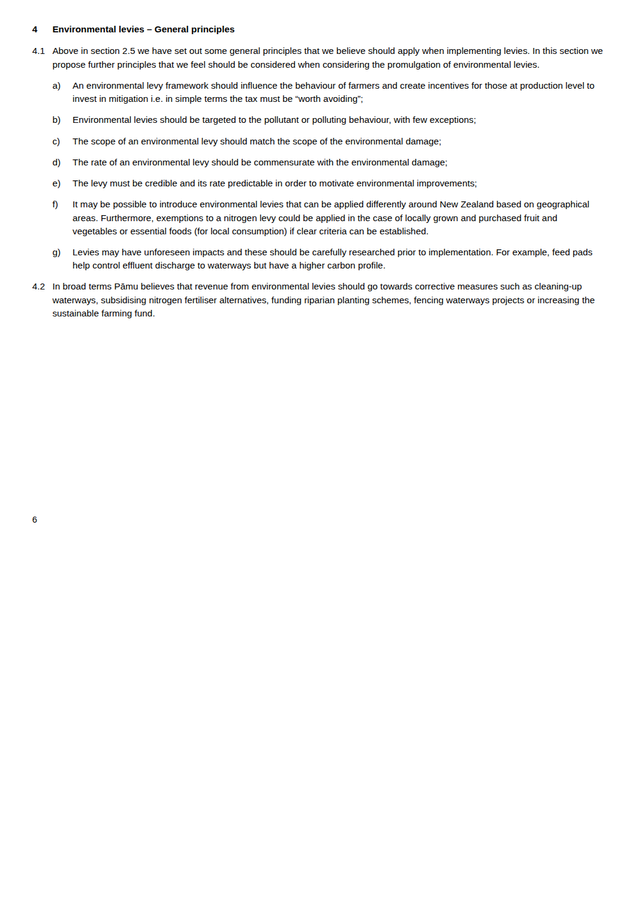4 Environmental levies – General principles
4.1
Above in section 2.5 we have set out some general principles that we believe should apply when implementing levies. In this section we propose further principles that we feel should be considered when considering the promulgation of environmental levies.
a)
An environmental levy framework should influence the behaviour of farmers and create incentives for those at production level to invest in mitigation i.e. in simple terms the tax must be “worth avoiding”;
b)
Environmental levies should be targeted to the pollutant or polluting behaviour, with few exceptions;
c)
The scope of an environmental levy should match the scope of the environmental damage;
d)
The rate of an environmental levy should be commensurate with the environmental damage;
e)
The levy must be credible and its rate predictable in order to motivate environmental improvements;
f)
It may be possible to introduce environmental levies that can be applied differently around New Zealand based on geographical areas. Furthermore, exemptions to a nitrogen levy could be applied in the case of locally grown and purchased fruit and vegetables or essential foods (for local consumption) if clear criteria can be established.
g)
Levies may have unforeseen impacts and these should be carefully researched prior to implementation. For example, feed pads help control effluent discharge to waterways but have a higher carbon profile.
4.2
In broad terms Pāmu believes that revenue from environmental levies should go towards corrective measures such as cleaning-up waterways, subsidising nitrogen fertiliser alternatives, funding riparian planting schemes, fencing waterways projects or increasing the sustainable farming fund.
6